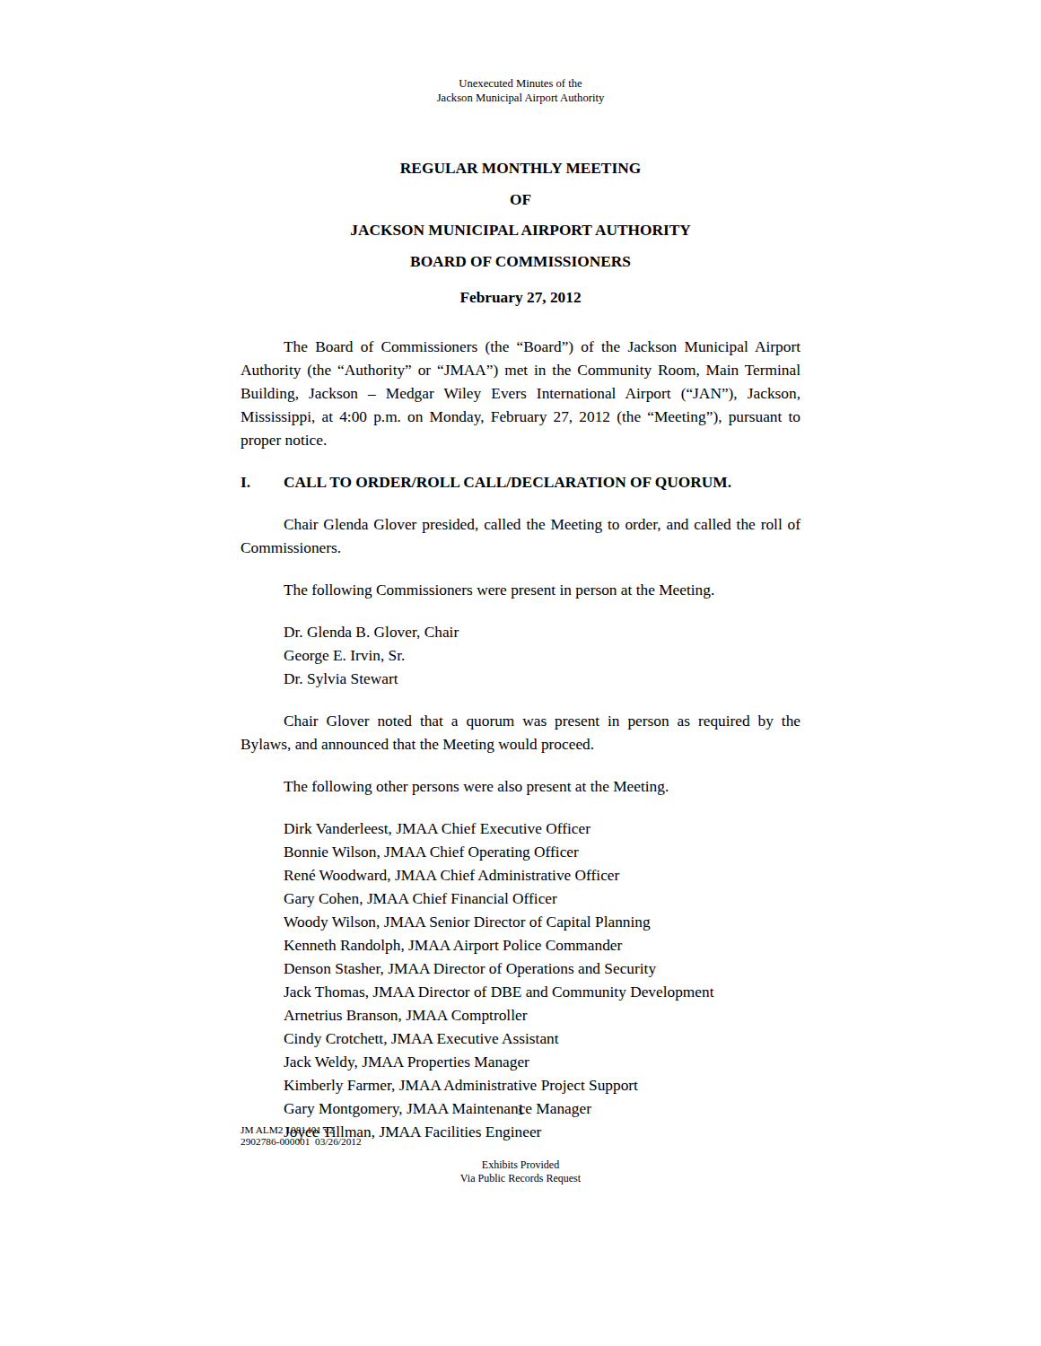Unexecuted Minutes of the
Jackson Municipal Airport Authority
REGULAR MONTHLY MEETING
OF
JACKSON MUNICIPAL AIRPORT AUTHORITY
BOARD OF COMMISSIONERS
February 27, 2012
The Board of Commissioners (the “Board”) of the Jackson Municipal Airport Authority (the “Authority” or “JMAA”) met in the Community Room, Main Terminal Building, Jackson – Medgar Wiley Evers International Airport (“JAN”), Jackson, Mississippi, at 4:00 p.m. on Monday, February 27, 2012 (the “Meeting”), pursuant to proper notice.
I. CALL TO ORDER/ROLL CALL/DECLARATION OF QUORUM.
Chair Glenda Glover presided, called the Meeting to order, and called the roll of Commissioners.
The following Commissioners were present in person at the Meeting.
Dr. Glenda B. Glover, Chair
George E. Irvin, Sr.
Dr. Sylvia Stewart
Chair Glover noted that a quorum was present in person as required by the Bylaws, and announced that the Meeting would proceed.
The following other persons were also present at the Meeting.
Dirk Vanderleest, JMAA Chief Executive Officer
Bonnie Wilson, JMAA Chief Operating Officer
René Woodward, JMAA Chief Administrative Officer
Gary Cohen, JMAA Chief Financial Officer
Woody Wilson, JMAA Senior Director of Capital Planning
Kenneth Randolph, JMAA Airport Police Commander
Denson Stasher, JMAA Director of Operations and Security
Jack Thomas, JMAA Director of DBE and Community Development
Arnetrius Branson, JMAA Comptroller
Cindy Crotchett, JMAA Executive Assistant
Jack Weldy, JMAA Properties Manager
Kimberly Farmer, JMAA Administrative Project Support
Gary Montgomery, JMAA Maintenance Manager
Joyce Tillman, JMAA Facilities Engineer
1
JM ALM2 1081401 v2
2902786-000001 03/26/2012
Exhibits Provided
Via Public Records Request